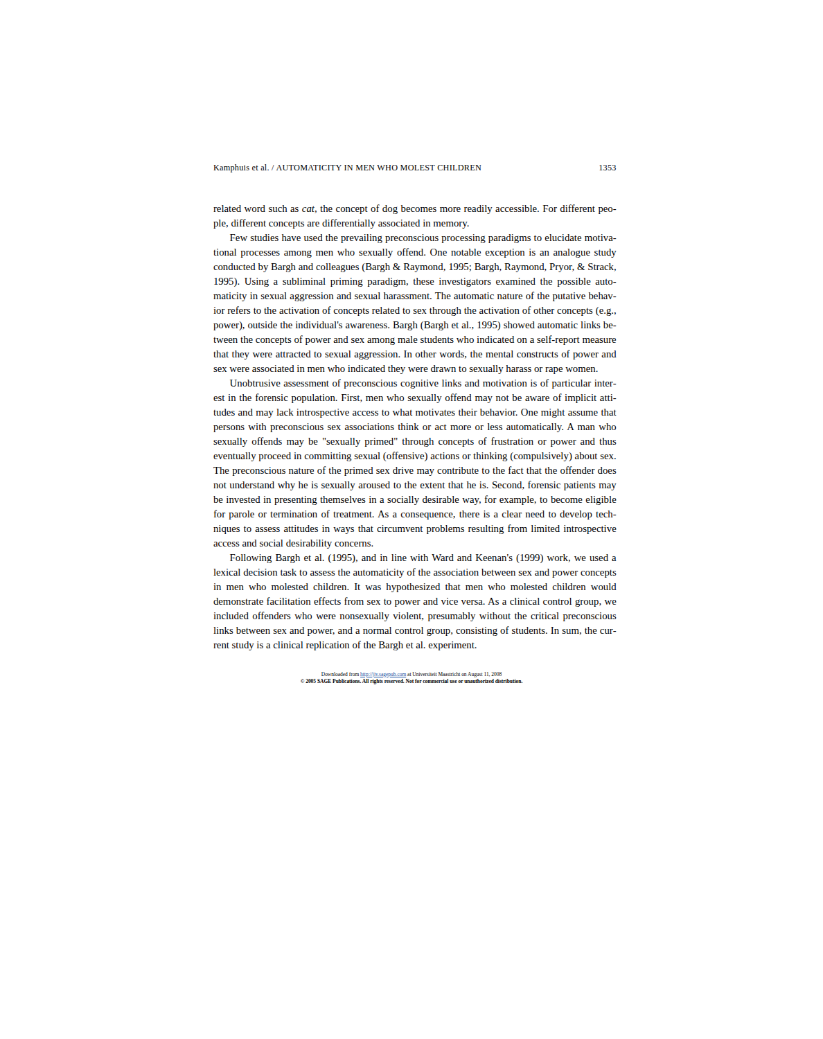Kamphuis et al. / AUTOMATICITY IN MEN WHO MOLEST CHILDREN 1353
related word such as cat, the concept of dog becomes more readily accessible. For different people, different concepts are differentially associated in memory.
Few studies have used the prevailing preconscious processing paradigms to elucidate motivational processes among men who sexually offend. One notable exception is an analogue study conducted by Bargh and colleagues (Bargh & Raymond, 1995; Bargh, Raymond, Pryor, & Strack, 1995). Using a subliminal priming paradigm, these investigators examined the possible automaticity in sexual aggression and sexual harassment. The automatic nature of the putative behavior refers to the activation of concepts related to sex through the activation of other concepts (e.g., power), outside the individual's awareness. Bargh (Bargh et al., 1995) showed automatic links between the concepts of power and sex among male students who indicated on a self-report measure that they were attracted to sexual aggression. In other words, the mental constructs of power and sex were associated in men who indicated they were drawn to sexually harass or rape women.
Unobtrusive assessment of preconscious cognitive links and motivation is of particular interest in the forensic population. First, men who sexually offend may not be aware of implicit attitudes and may lack introspective access to what motivates their behavior. One might assume that persons with preconscious sex associations think or act more or less automatically. A man who sexually offends may be "sexually primed" through concepts of frustration or power and thus eventually proceed in committing sexual (offensive) actions or thinking (compulsively) about sex. The preconscious nature of the primed sex drive may contribute to the fact that the offender does not understand why he is sexually aroused to the extent that he is. Second, forensic patients may be invested in presenting themselves in a socially desirable way, for example, to become eligible for parole or termination of treatment. As a consequence, there is a clear need to develop techniques to assess attitudes in ways that circumvent problems resulting from limited introspective access and social desirability concerns.
Following Bargh et al. (1995), and in line with Ward and Keenan's (1999) work, we used a lexical decision task to assess the automaticity of the association between sex and power concepts in men who molested children. It was hypothesized that men who molested children would demonstrate facilitation effects from sex to power and vice versa. As a clinical control group, we included offenders who were nonsexually violent, presumably without the critical preconscious links between sex and power, and a normal control group, consisting of students. In sum, the current study is a clinical replication of the Bargh et al. experiment.
Downloaded from http://jiv.sagepub.com at Universiteit Maastricht on August 11, 2008
© 2005 SAGE Publications. All rights reserved. Not for commercial use or unauthorized distribution.